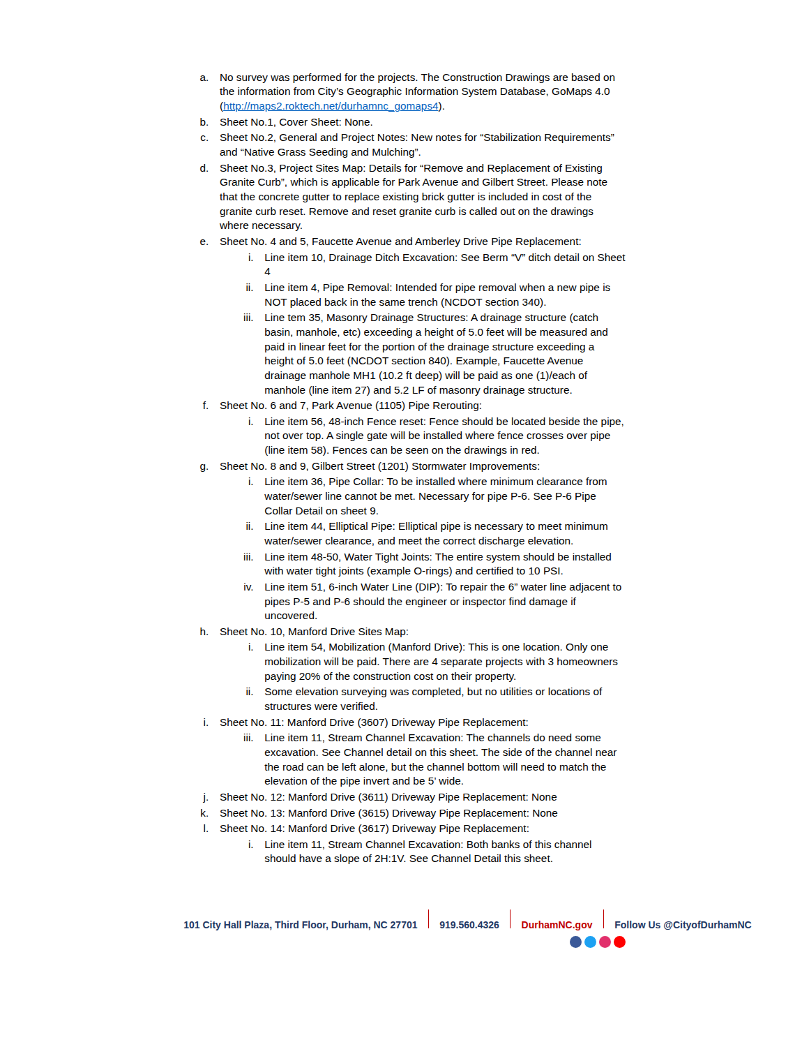No survey was performed for the projects. The Construction Drawings are based on the information from City’s Geographic Information System Database, GoMaps 4.0 (http://maps2.roktech.net/durhamnc_gomaps4).
Sheet No.1, Cover Sheet: None.
Sheet No.2, General and Project Notes: New notes for “Stabilization Requirements” and “Native Grass Seeding and Mulching”.
Sheet No.3, Project Sites Map: Details for “Remove and Replacement of Existing Granite Curb”, which is applicable for Park Avenue and Gilbert Street. Please note that the concrete gutter to replace existing brick gutter is included in cost of the granite curb reset. Remove and reset granite curb is called out on the drawings where necessary.
Sheet No. 4 and 5, Faucette Avenue and Amberley Drive Pipe Replacement:
Line item 10, Drainage Ditch Excavation: See Berm “V” ditch detail on Sheet 4
Line item 4, Pipe Removal: Intended for pipe removal when a new pipe is NOT placed back in the same trench (NCDOT section 340).
Line tem 35, Masonry Drainage Structures: A drainage structure (catch basin, manhole, etc) exceeding a height of 5.0 feet will be measured and paid in linear feet for the portion of the drainage structure exceeding a height of 5.0 feet (NCDOT section 840). Example, Faucette Avenue drainage manhole MH1 (10.2 ft deep) will be paid as one (1)/each of manhole (line item 27) and 5.2 LF of masonry drainage structure.
Sheet No. 6 and 7, Park Avenue (1105) Pipe Rerouting:
Line item 56, 48-inch Fence reset: Fence should be located beside the pipe, not over top. A single gate will be installed where fence crosses over pipe (line item 58). Fences can be seen on the drawings in red.
Sheet No. 8 and 9, Gilbert Street (1201) Stormwater Improvements:
Line item 36, Pipe Collar: To be installed where minimum clearance from water/sewer line cannot be met. Necessary for pipe P-6. See P-6 Pipe Collar Detail on sheet 9.
Line item 44, Elliptical Pipe: Elliptical pipe is necessary to meet minimum water/sewer clearance, and meet the correct discharge elevation.
Line item 48-50, Water Tight Joints: The entire system should be installed with water tight joints (example O-rings) and certified to 10 PSI.
Line item 51, 6-inch Water Line (DIP): To repair the 6” water line adjacent to pipes P-5 and P-6 should the engineer or inspector find damage if uncovered.
Sheet No. 10, Manford Drive Sites Map:
Line item 54, Mobilization (Manford Drive): This is one location. Only one mobilization will be paid. There are 4 separate projects with 3 homeowners paying 20% of the construction cost on their property.
Some elevation surveying was completed, but no utilities or locations of structures were verified.
Sheet No. 11: Manford Drive (3607) Driveway Pipe Replacement:
Line item 11, Stream Channel Excavation: The channels do need some excavation. See Channel detail on this sheet. The side of the channel near the road can be left alone, but the channel bottom will need to match the elevation of the pipe invert and be 5’ wide.
Sheet No. 12: Manford Drive (3611) Driveway Pipe Replacement: None
Sheet No. 13: Manford Drive (3615) Driveway Pipe Replacement: None
Sheet No. 14: Manford Drive (3617) Driveway Pipe Replacement:
Line item 11, Stream Channel Excavation: Both banks of this channel should have a slope of 2H:1V. See Channel Detail this sheet.
101 City Hall Plaza, Third Floor, Durham, NC 27701 919.560.4326 DurhamNC.gov Follow Us @CityofDurhamNC